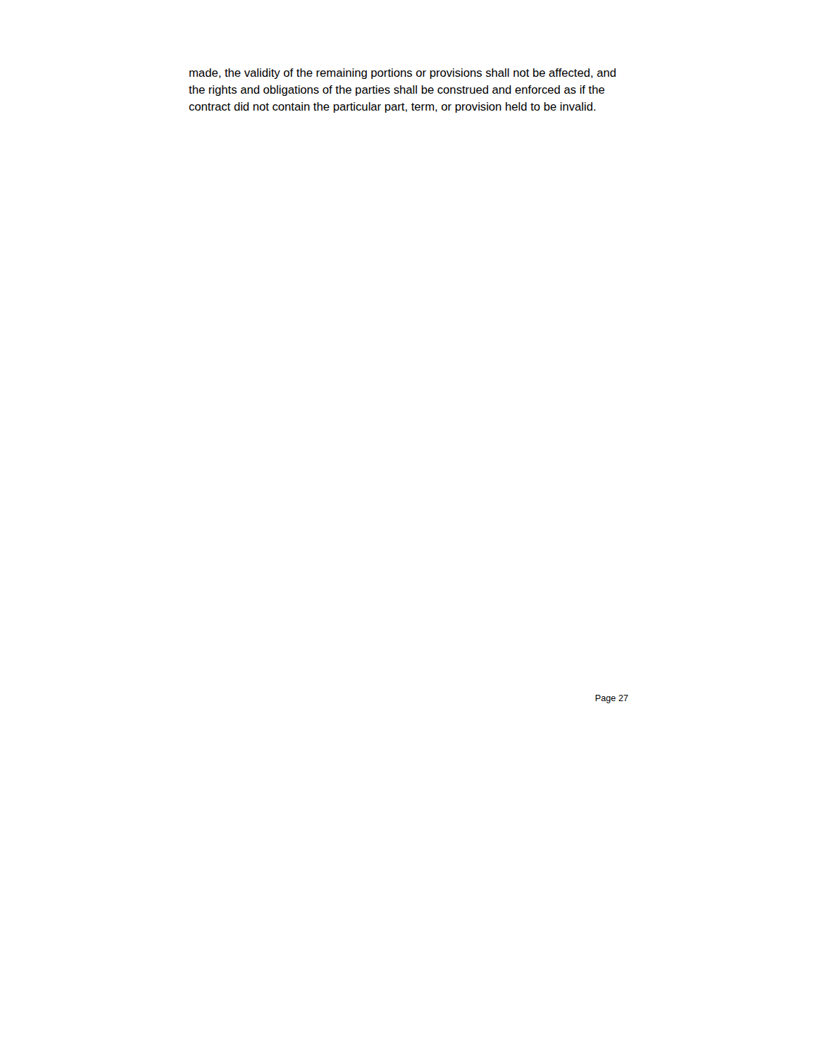made, the validity of the remaining portions or provisions shall not be affected, and the rights and obligations of the parties shall be construed and enforced as if the contract did not contain the particular part, term, or provision held to be invalid.
Page 27